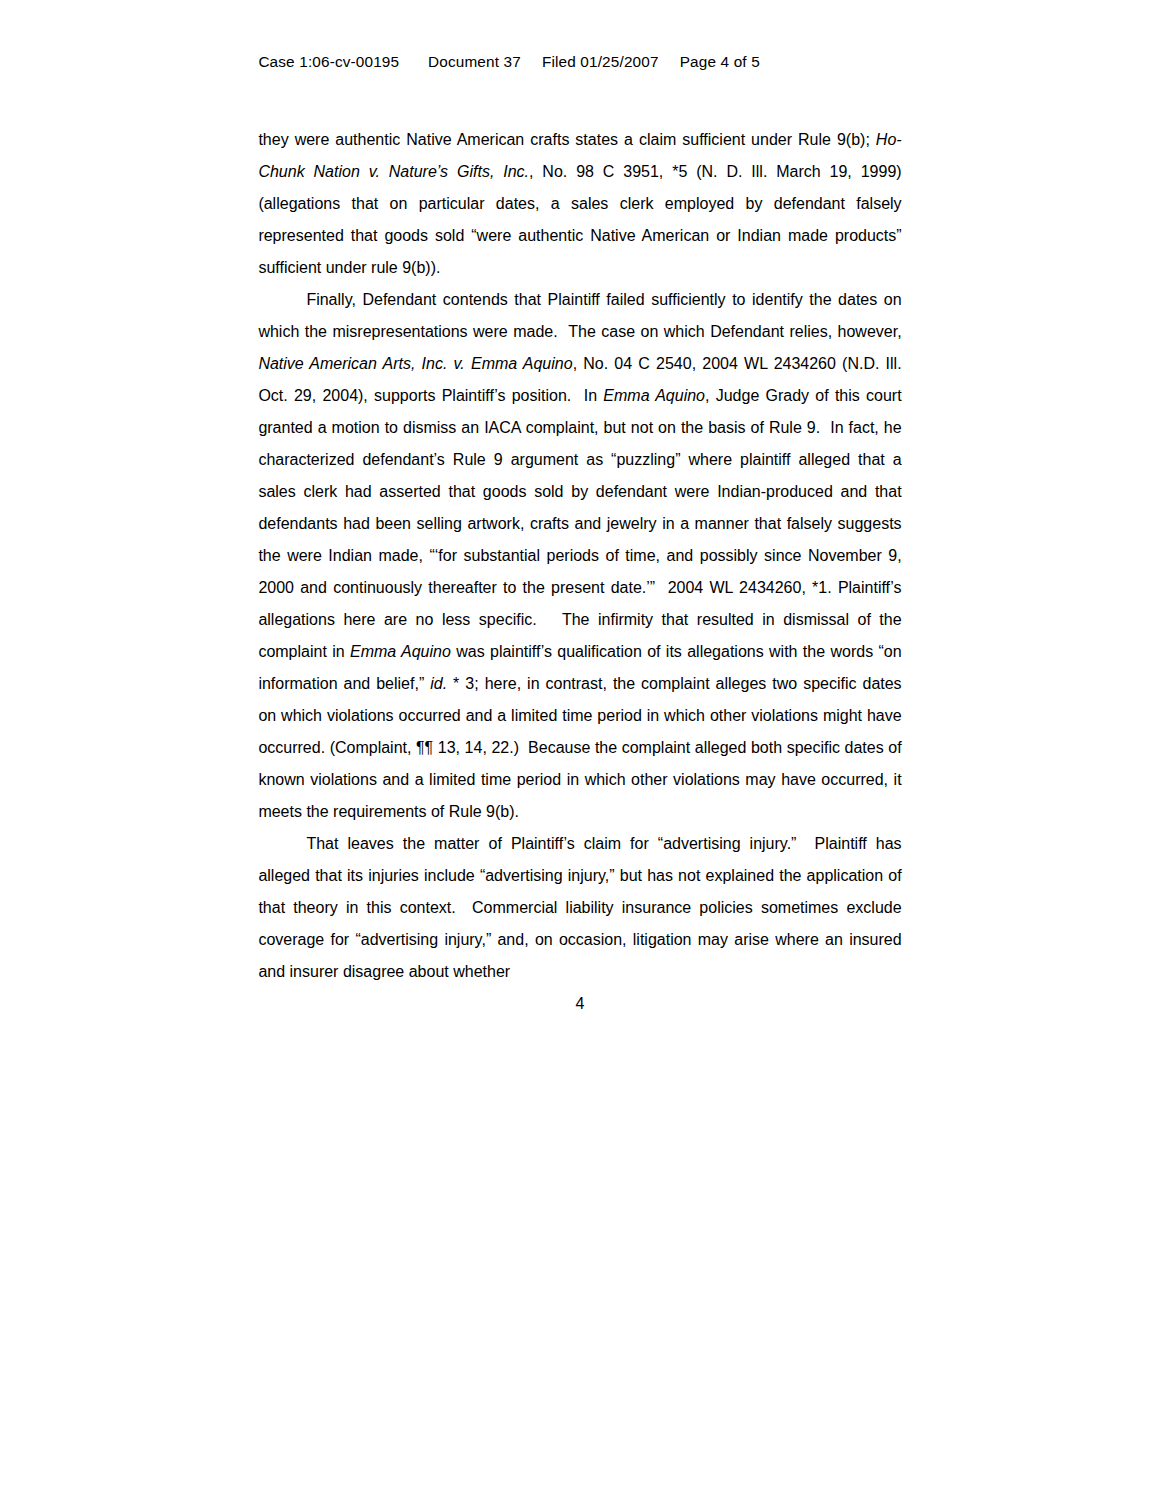Case 1:06-cv-00195 Document 37 Filed 01/25/2007 Page 4 of 5
they were authentic Native American crafts states a claim sufficient under Rule 9(b); Ho-Chunk Nation v. Nature’s Gifts, Inc., No. 98 C 3951, *5 (N. D. Ill. March 19, 1999) (allegations that on particular dates, a sales clerk employed by defendant falsely represented that goods sold “were authentic Native American or Indian made products” sufficient under rule 9(b)).
Finally, Defendant contends that Plaintiff failed sufficiently to identify the dates on which the misrepresentations were made. The case on which Defendant relies, however, Native American Arts, Inc. v. Emma Aquino, No. 04 C 2540, 2004 WL 2434260 (N.D. Ill. Oct. 29, 2004), supports Plaintiff’s position. In Emma Aquino, Judge Grady of this court granted a motion to dismiss an IACA complaint, but not on the basis of Rule 9. In fact, he characterized defendant’s Rule 9 argument as “puzzling” where plaintiff alleged that a sales clerk had asserted that goods sold by defendant were Indian-produced and that defendants had been selling artwork, crafts and jewelry in a manner that falsely suggests the were Indian made, “‘for substantial periods of time, and possibly since November 9, 2000 and continuously thereafter to the present date.’” 2004 WL 2434260, *1. Plaintiff’s allegations here are no less specific. The infirmity that resulted in dismissal of the complaint in Emma Aquino was plaintiff’s qualification of its allegations with the words “on information and belief,” id. * 3; here, in contrast, the complaint alleges two specific dates on which violations occurred and a limited time period in which other violations might have occurred. (Complaint, ¶¶ 13, 14, 22.) Because the complaint alleged both specific dates of known violations and a limited time period in which other violations may have occurred, it meets the requirements of Rule 9(b).
That leaves the matter of Plaintiff’s claim for “advertising injury.” Plaintiff has alleged that its injuries include “advertising injury,” but has not explained the application of that theory in this context. Commercial liability insurance policies sometimes exclude coverage for “advertising injury,” and, on occasion, litigation may arise where an insured and insurer disagree about whether
4